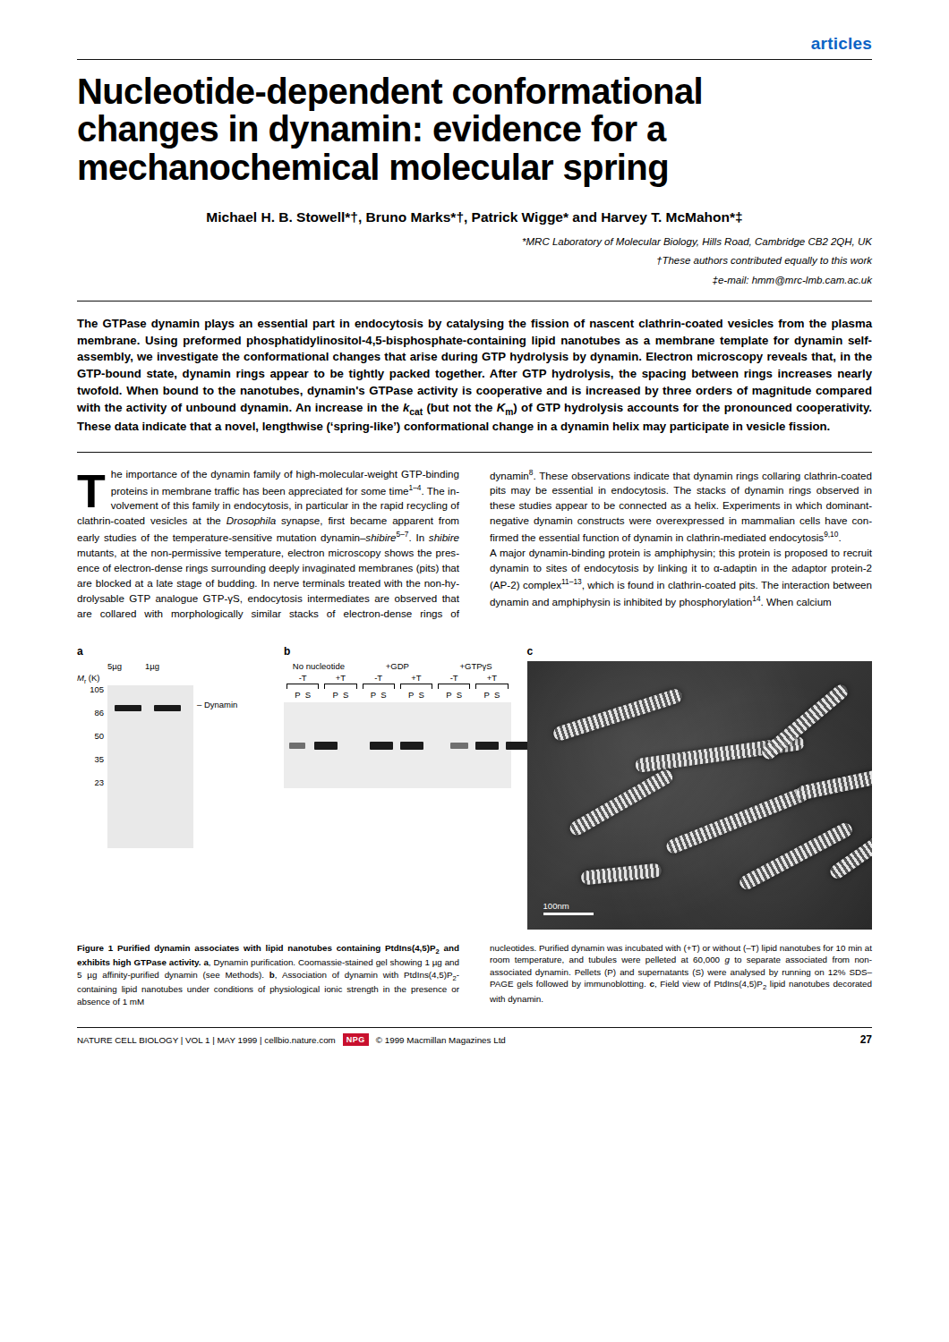articles
Nucleotide-dependent conformational
changes in dynamin: evidence for a
mechanochemical molecular spring
Michael H. B. Stowell*†, Bruno Marks*†, Patrick Wigge* and Harvey T. McMahon*‡
*MRC Laboratory of Molecular Biology, Hills Road, Cambridge CB2 2QH, UK
†These authors contributed equally to this work
‡e-mail: hmm@mrc-lmb.cam.ac.uk
The GTPase dynamin plays an essential part in endocytosis by catalysing the fission of nascent clathrin-coated vesicles from the plasma membrane. Using preformed phosphatidylinositol-4,5-bisphosphate-containing lipid nanotubes as a membrane template for dynamin self-assembly, we investigate the conformational changes that arise during GTP hydrolysis by dynamin. Electron microscopy reveals that, in the GTP-bound state, dynamin rings appear to be tightly packed together. After GTP hydrolysis, the spacing between rings increases nearly twofold. When bound to the nanotubes, dynamin's GTPase activity is cooperative and is increased by three orders of magnitude compared with the activity of unbound dynamin. An increase in the kcat (but not the Km) of GTP hydrolysis accounts for the pronounced cooperativity. These data indicate that a novel, lengthwise (‘spring-like’) conformational change in a dynamin helix may participate in vesicle fission.
The importance of the dynamin family of high-molecular-weight GTP-binding proteins in membrane traffic has been appreciated for some time1–4. The involvement of this family in endocytosis, in particular in the rapid recycling of clathrin-coated vesicles at the Drosophila synapse, first became apparent from early studies of the temperature-sensitive mutation dynamin–shibire5–7. In shibire mutants, at the non-permissive temperature, electron microscopy shows the presence of electron-dense rings surrounding deeply invaginated membranes (pits) that are blocked at a late stage of budding. In nerve terminals treated with the non-hydrolysable GTP analogue GTP-γS, endocytosis intermediates are observed that are collared with morphologically similar stacks of electron-dense rings of dynamin8. These observations indicate that dynamin rings collaring clathrin-coated pits may be essential in endocytosis. The stacks of dynamin rings observed in these studies appear to be connected as a helix. Experiments in which dominant-negative dynamin constructs were overexpressed in mammalian cells have confirmed the essential function of dynamin in clathrin-mediated endocytosis9,10.
A major dynamin-binding protein is amphiphysin; this protein is proposed to recruit dynamin to sites of endocytosis by linking it to α-adaptin in the adaptor protein-2 (AP-2) complex11–13, which is found in clathrin-coated pits. The interaction between dynamin and amphiphysin is inhibited by phosphorylation14. When calcium
a
5µg 1µg
Mr (K)
105
86
50
35
23
– Dynamin
b
No nucleotide
+GDP
+GTPγS
-T+T-T+T-T+T
P S P S P S P S P S P S
c
100nm
Figure 1 Purified dynamin associates with lipid nanotubes containing PtdIns(4,5)P2 and exhibits high GTPase activity. a, Dynamin purification. Coomassie-stained gel showing 1 µg and 5 µg affinity-purified dynamin (see Methods). b, Association of dynamin with PtdIns(4,5)P2-containing lipid nanotubes under conditions of physiological ionic strength in the presence or absence of 1 mM
nucleotides. Purified dynamin was incubated with (+T) or without (–T) lipid nanotubes for 10 min at room temperature, and tubules were pelleted at 60,000 g to separate associated from non-associated dynamin. Pellets (P) and supernatants (S) were analysed by running on 12% SDS–PAGE gels followed by immunoblotting. c, Field view of PtdIns(4,5)P2 lipid nanotubes decorated with dynamin.
NATURE CELL BIOLOGY | VOL 1 | MAY 1999 | cellbio.nature.com NPG © 1999 Macmillan Magazines Ltd
27